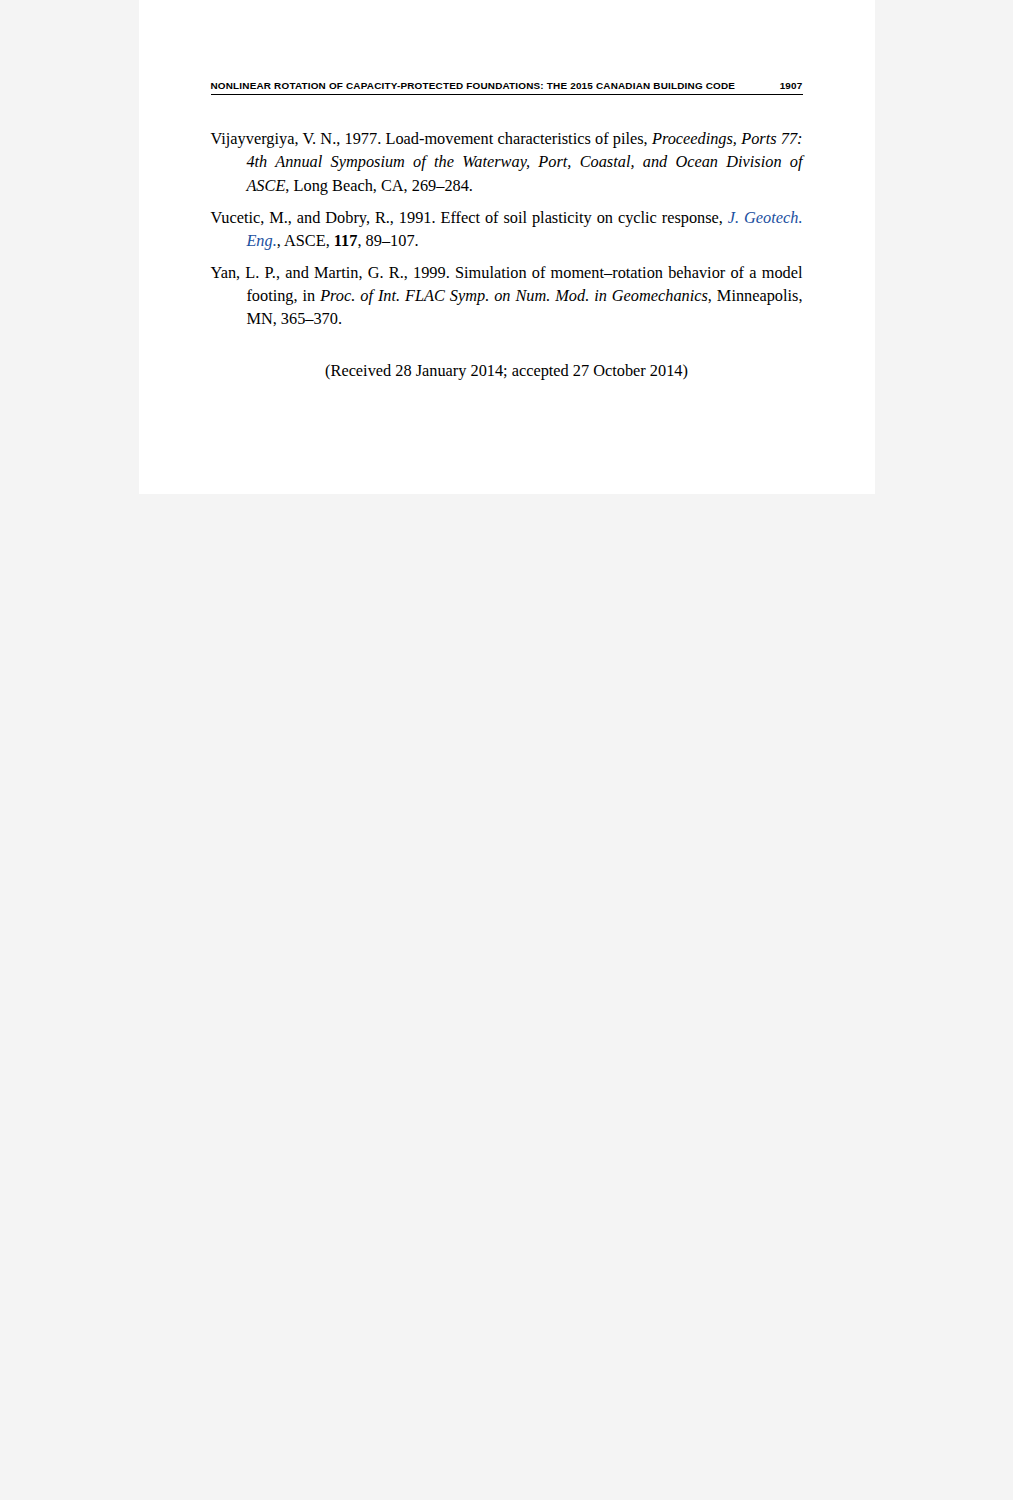Nonlinear Rotation of Capacity-Protected Foundations: The 2015 Canadian Building Code 1907
Vijayvergiya, V. N., 1977. Load-movement characteristics of piles, Proceedings, Ports 77: 4th Annual Symposium of the Waterway, Port, Coastal, and Ocean Division of ASCE, Long Beach, CA, 269–284.
Vucetic, M., and Dobry, R., 1991. Effect of soil plasticity on cyclic response, J. Geotech. Eng., ASCE, 117, 89–107.
Yan, L. P., and Martin, G. R., 1999. Simulation of moment–rotation behavior of a model footing, in Proc. of Int. FLAC Symp. on Num. Mod. in Geomechanics, Minneapolis, MN, 365–370.
(Received 28 January 2014; accepted 27 October 2014)